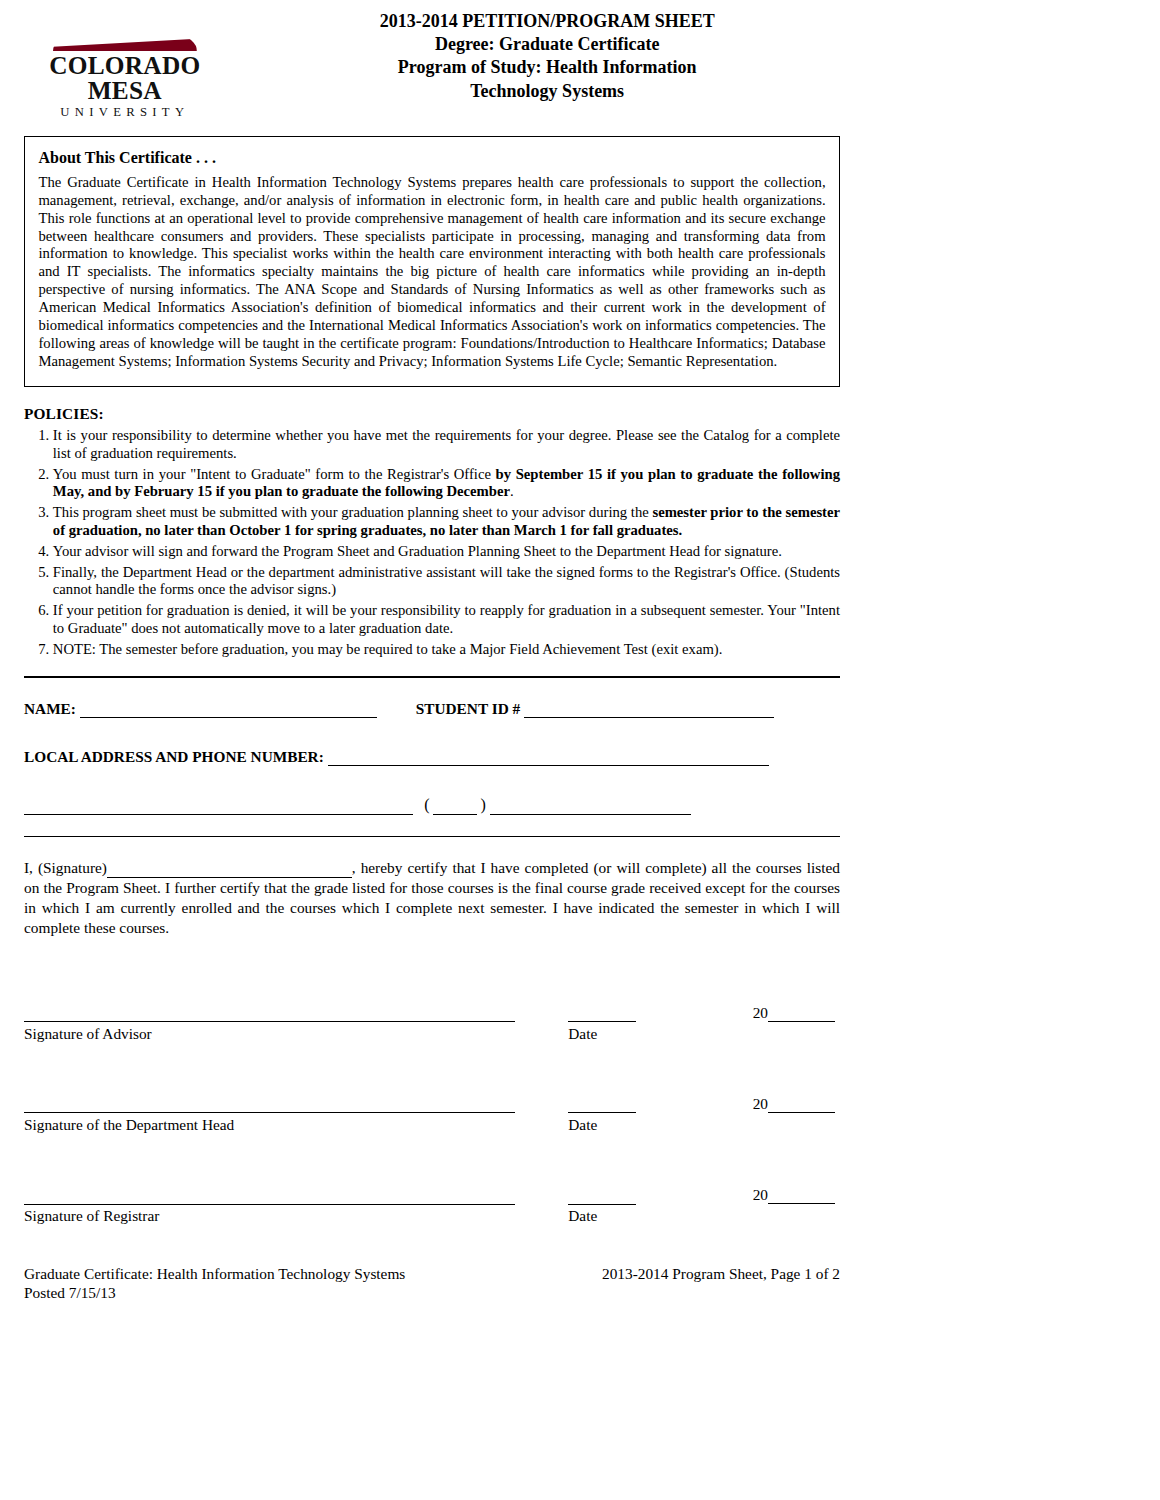COLORADO MESA
UNIVERSITY
2013-2014 PETITION/PROGRAM SHEET
Degree: Graduate Certificate
Program of Study: Health Information
Technology Systems
About This Certificate . . .
The Graduate Certificate in Health Information Technology Systems prepares health care professionals to support the collection, management, retrieval, exchange, and/or analysis of information in electronic form, in health care and public health organizations. This role functions at an operational level to provide comprehensive management of health care information and its secure exchange between healthcare consumers and providers. These specialists participate in processing, managing and transforming data from information to knowledge. This specialist works within the health care environment interacting with both health care professionals and IT specialists. The informatics specialty maintains the big picture of health care informatics while providing an in-depth perspective of nursing informatics. The ANA Scope and Standards of Nursing Informatics as well as other frameworks such as American Medical Informatics Association's definition of biomedical informatics and their current work in the development of biomedical informatics competencies and the International Medical Informatics Association's work on informatics competencies. The following areas of knowledge will be taught in the certificate program: Foundations/Introduction to Healthcare Informatics; Database Management Systems; Information Systems Security and Privacy; Information Systems Life Cycle; Semantic Representation.
POLICIES:
It is your responsibility to determine whether you have met the requirements for your degree. Please see the Catalog for a complete list of graduation requirements.
You must turn in your "Intent to Graduate" form to the Registrar's Office by September 15 if you plan to graduate the following May, and by February 15 if you plan to graduate the following December.
This program sheet must be submitted with your graduation planning sheet to your advisor during the semester prior to the semester of graduation, no later than October 1 for spring graduates, no later than March 1 for fall graduates.
Your advisor will sign and forward the Program Sheet and Graduation Planning Sheet to the Department Head for signature.
Finally, the Department Head or the department administrative assistant will take the signed forms to the Registrar's Office. (Students cannot handle the forms once the advisor signs.)
If your petition for graduation is denied, it will be your responsibility to reapply for graduation in a subsequent semester. Your "Intent to Graduate" does not automatically move to a later graduation date.
NOTE: The semester before graduation, you may be required to take a Major Field Achievement Test (exit exam).
NAME: STUDENT ID #
LOCAL ADDRESS AND PHONE NUMBER:
( )
I, (Signature) , hereby certify that I have completed (or will complete) all the courses listed on the Program Sheet. I further certify that the grade listed for those courses is the final course grade received except for the courses in which I am currently enrolled and the courses which I complete next semester. I have indicated the semester in which I will complete these courses.
| | | | 20 |
| Signature of Advisor | | Date | |
| | | | 20 |
| Signature of the Department Head | | Date | |
| | | | 20 |
| Signature of Registrar | | Date | |
Graduate Certificate: Health Information Technology Systems
Posted 7/15/13
2013-2014 Program Sheet, Page 1 of 2